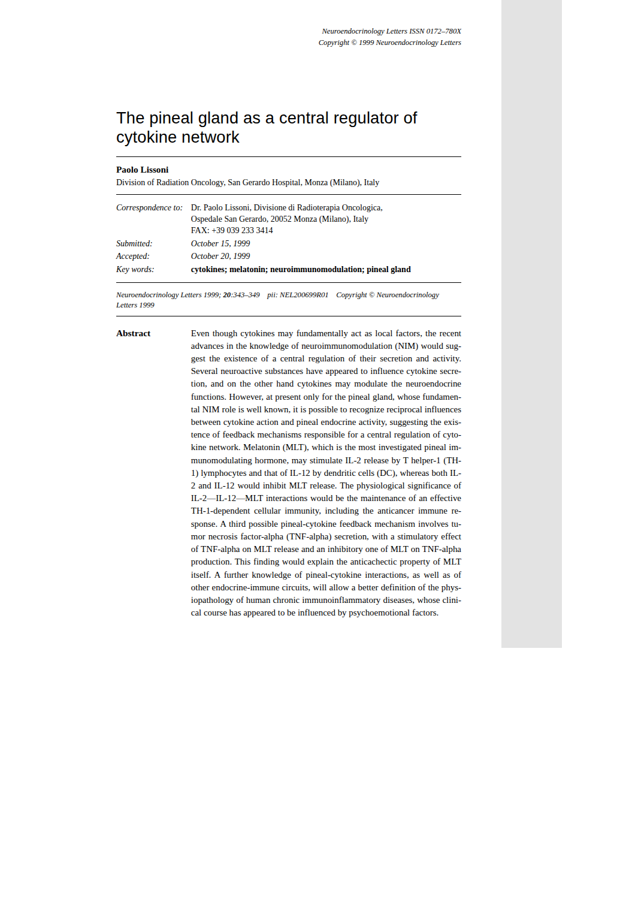INVITED NEL REVIEW
Neuroendocrinology Letters ISSN 0172–780X
Copyright © 1999 Neuroendocrinology Letters
The pineal gland as a central regulator of cytokine network
Paolo Lissoni
Division of Radiation Oncology, San Gerardo Hospital, Monza (Milano), Italy
| Correspondence to: | Dr. Paolo Lissoni, Divisione di Radioterapia Oncologica, Ospedale San Gerardo, 20052 Monza (Milano), Italy FAX: +39 039 233 3414 |
| Submitted: | October 15, 1999 |
| Accepted: | October 20, 1999 |
| Key words: | cytokines; melatonin; neuroimmunomodulation; pineal gland |
Neuroendocrinology Letters 1999; 20:343–349 pii: NEL200699R01 Copyright © Neuroendocrinology Letters 1999
Abstract
Even though cytokines may fundamentally act as local factors, the recent advances in the knowledge of neuroimmunomodulation (NIM) would suggest the existence of a central regulation of their secretion and activity. Several neuroactive substances have appeared to influence cytokine secretion, and on the other hand cytokines may modulate the neuroendocrine functions. However, at present only for the pineal gland, whose fundamental NIM role is well known, it is possible to recognize reciprocal influences between cytokine action and pineal endocrine activity, suggesting the existence of feedback mechanisms responsible for a central regulation of cytokine network. Melatonin (MLT), which is the most investigated pineal immunomodulating hormone, may stimulate IL-2 release by T helper-1 (TH-1) lymphocytes and that of IL-12 by dendritic cells (DC), whereas both IL-2 and IL-12 would inhibit MLT release. The physiological significance of IL-2—IL-12—MLT interactions would be the maintenance of an effective TH-1-dependent cellular immunity, including the anticancer immune response. A third possible pineal-cytokine feedback mechanism involves tumor necrosis factor-alpha (TNF-alpha) secretion, with a stimulatory effect of TNF-alpha on MLT release and an inhibitory one of MLT on TNF-alpha production. This finding would explain the anticachectic property of MLT itself. A further knowledge of pineal-cytokine interactions, as well as of other endocrine-immune circuits, will allow a better definition of the physiopathology of human chronic immunoinflammatory diseases, whose clinical course has appeared to be influenced by psychoemotional factors.